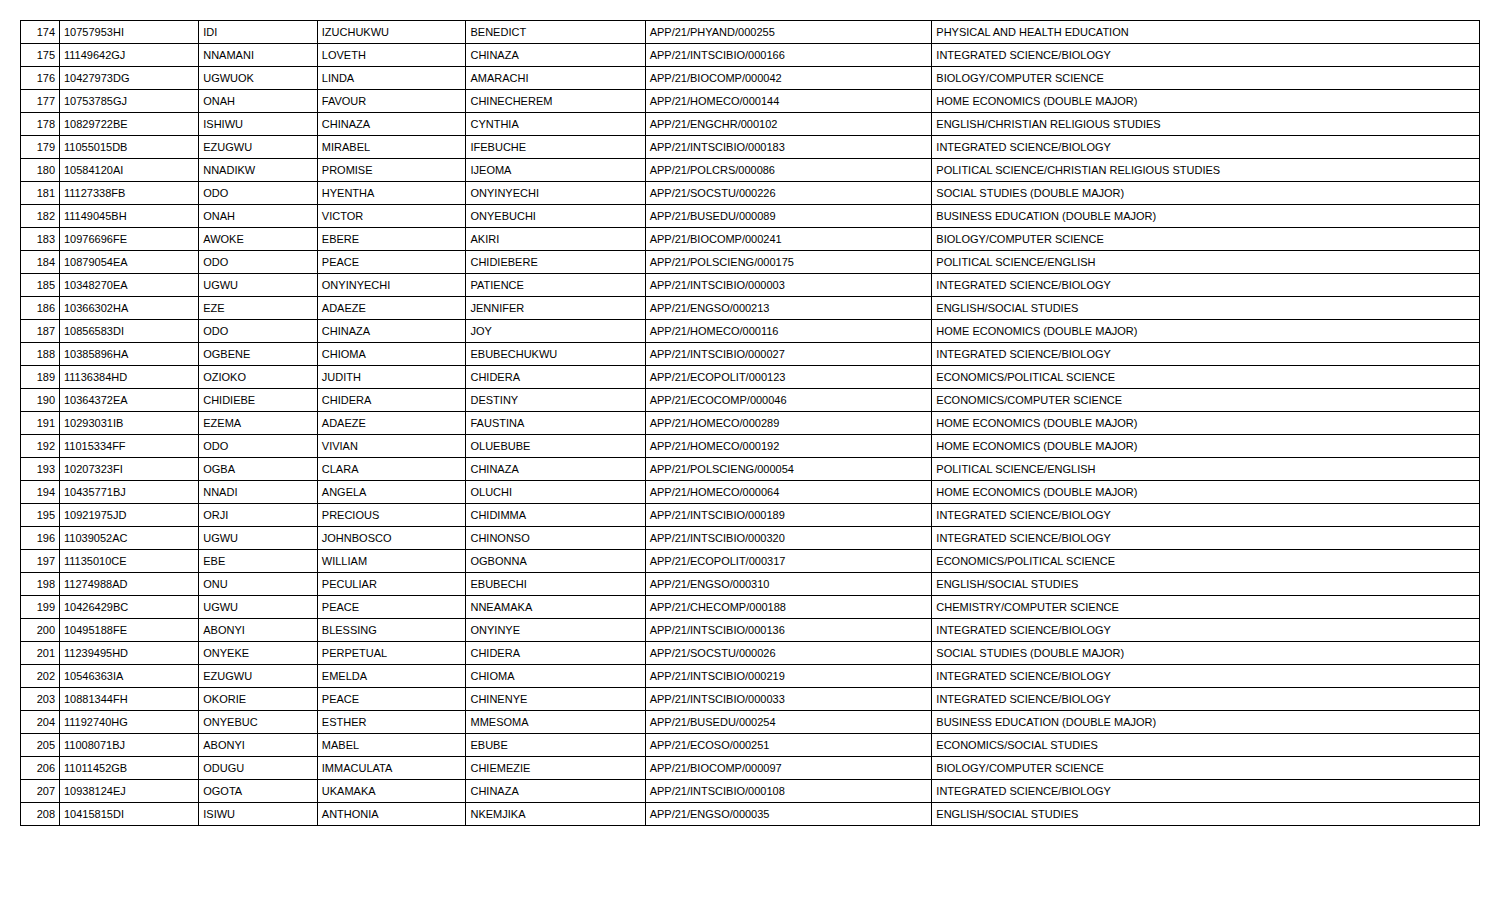| 174 | 10757953HI | IDI | IZUCHUKWU | BENEDICT | APP/21/PHYAND/000255 | PHYSICAL AND HEALTH EDUCATION |
| 175 | 11149642GJ | NNAMANI | LOVETH | CHINAZA | APP/21/INTSCIBIO/000166 | INTEGRATED SCIENCE/BIOLOGY |
| 176 | 10427973DG | UGWUOK | LINDA | AMARACHI | APP/21/BIOCOMP/000042 | BIOLOGY/COMPUTER SCIENCE |
| 177 | 10753785GJ | ONAH | FAVOUR | CHINECHEREM | APP/21/HOMECO/000144 | HOME ECONOMICS (DOUBLE MAJOR) |
| 178 | 10829722BE | ISHIWU | CHINAZA | CYNTHIA | APP/21/ENGCHR/000102 | ENGLISH/CHRISTIAN RELIGIOUS STUDIES |
| 179 | 11055015DB | EZUGWU | MIRABEL | IFEBUCHE | APP/21/INTSCIBIO/000183 | INTEGRATED SCIENCE/BIOLOGY |
| 180 | 10584120AI | NNADIKW | PROMISE | IJEOMA | APP/21/POLCRS/000086 | POLITICAL SCIENCE/CHRISTIAN RELIGIOUS STUDIES |
| 181 | 11127338FB | ODO | HYENTHA | ONYINYECHI | APP/21/SOCSTU/000226 | SOCIAL STUDIES (DOUBLE MAJOR) |
| 182 | 11149045BH | ONAH | VICTOR | ONYEBUCHI | APP/21/BUSEDU/000089 | BUSINESS EDUCATION (DOUBLE MAJOR) |
| 183 | 10976696FE | AWOKE | EBERE | AKIRI | APP/21/BIOCOMP/000241 | BIOLOGY/COMPUTER SCIENCE |
| 184 | 10879054EA | ODO | PEACE | CHIDIEBERE | APP/21/POLSCIENG/000175 | POLITICAL SCIENCE/ENGLISH |
| 185 | 10348270EA | UGWU | ONYINYECHI | PATIENCE | APP/21/INTSCIBIO/000003 | INTEGRATED SCIENCE/BIOLOGY |
| 186 | 10366302HA | EZE | ADAEZE | JENNIFER | APP/21/ENGSO/000213 | ENGLISH/SOCIAL STUDIES |
| 187 | 10856583DI | ODO | CHINAZA | JOY | APP/21/HOMECO/000116 | HOME ECONOMICS (DOUBLE MAJOR) |
| 188 | 10385896HA | OGBENE | CHIOMA | EBUBECHUKWU | APP/21/INTSCIBIO/000027 | INTEGRATED SCIENCE/BIOLOGY |
| 189 | 11136384HD | OZIOKO | JUDITH | CHIDERA | APP/21/ECOPOLIT/000123 | ECONOMICS/POLITICAL SCIENCE |
| 190 | 10364372EA | CHIDIEBE | CHIDERA | DESTINY | APP/21/ECOCOMP/000046 | ECONOMICS/COMPUTER SCIENCE |
| 191 | 10293031IB | EZEMA | ADAEZE | FAUSTINA | APP/21/HOMECO/000289 | HOME ECONOMICS (DOUBLE MAJOR) |
| 192 | 11015334FF | ODO | VIVIAN | OLUEBUBE | APP/21/HOMECO/000192 | HOME ECONOMICS (DOUBLE MAJOR) |
| 193 | 10207323FI | OGBA | CLARA | CHINAZA | APP/21/POLSCIENG/000054 | POLITICAL SCIENCE/ENGLISH |
| 194 | 10435771BJ | NNADI | ANGELA | OLUCHI | APP/21/HOMECO/000064 | HOME ECONOMICS (DOUBLE MAJOR) |
| 195 | 10921975JD | ORJI | PRECIOUS | CHIDIMMA | APP/21/INTSCIBIO/000189 | INTEGRATED SCIENCE/BIOLOGY |
| 196 | 11039052AC | UGWU | JOHNBOSCO | CHINONSO | APP/21/INTSCIBIO/000320 | INTEGRATED SCIENCE/BIOLOGY |
| 197 | 11135010CE | EBE | WILLIAM | OGBONNA | APP/21/ECOPOLIT/000317 | ECONOMICS/POLITICAL SCIENCE |
| 198 | 11274988AD | ONU | PECULIAR | EBUBECHI | APP/21/ENGSO/000310 | ENGLISH/SOCIAL STUDIES |
| 199 | 10426429BC | UGWU | PEACE | NNEAMAKA | APP/21/CHECOMP/000188 | CHEMISTRY/COMPUTER SCIENCE |
| 200 | 10495188FE | ABONYI | BLESSING | ONYINYE | APP/21/INTSCIBIO/000136 | INTEGRATED SCIENCE/BIOLOGY |
| 201 | 11239495HD | ONYEKE | PERPETUAL | CHIDERA | APP/21/SOCSTU/000026 | SOCIAL STUDIES (DOUBLE MAJOR) |
| 202 | 10546363IA | EZUGWU | EMELDA | CHIOMA | APP/21/INTSCIBIO/000219 | INTEGRATED SCIENCE/BIOLOGY |
| 203 | 10881344FH | OKORIE | PEACE | CHINENYE | APP/21/INTSCIBIO/000033 | INTEGRATED SCIENCE/BIOLOGY |
| 204 | 11192740HG | ONYEBUC | ESTHER | MMESOMA | APP/21/BUSEDU/000254 | BUSINESS EDUCATION (DOUBLE MAJOR) |
| 205 | 11008071BJ | ABONYI | MABEL | EBUBE | APP/21/ECOSO/000251 | ECONOMICS/SOCIAL STUDIES |
| 206 | 11011452GB | ODUGU | IMMACULATA | CHIEMEZIE | APP/21/BIOCOMP/000097 | BIOLOGY/COMPUTER SCIENCE |
| 207 | 10938124EJ | OGOTA | UKAMAKA | CHINAZA | APP/21/INTSCIBIO/000108 | INTEGRATED SCIENCE/BIOLOGY |
| 208 | 10415815DI | ISIWU | ANTHONIA | NKEMJIKA | APP/21/ENGSO/000035 | ENGLISH/SOCIAL STUDIES |